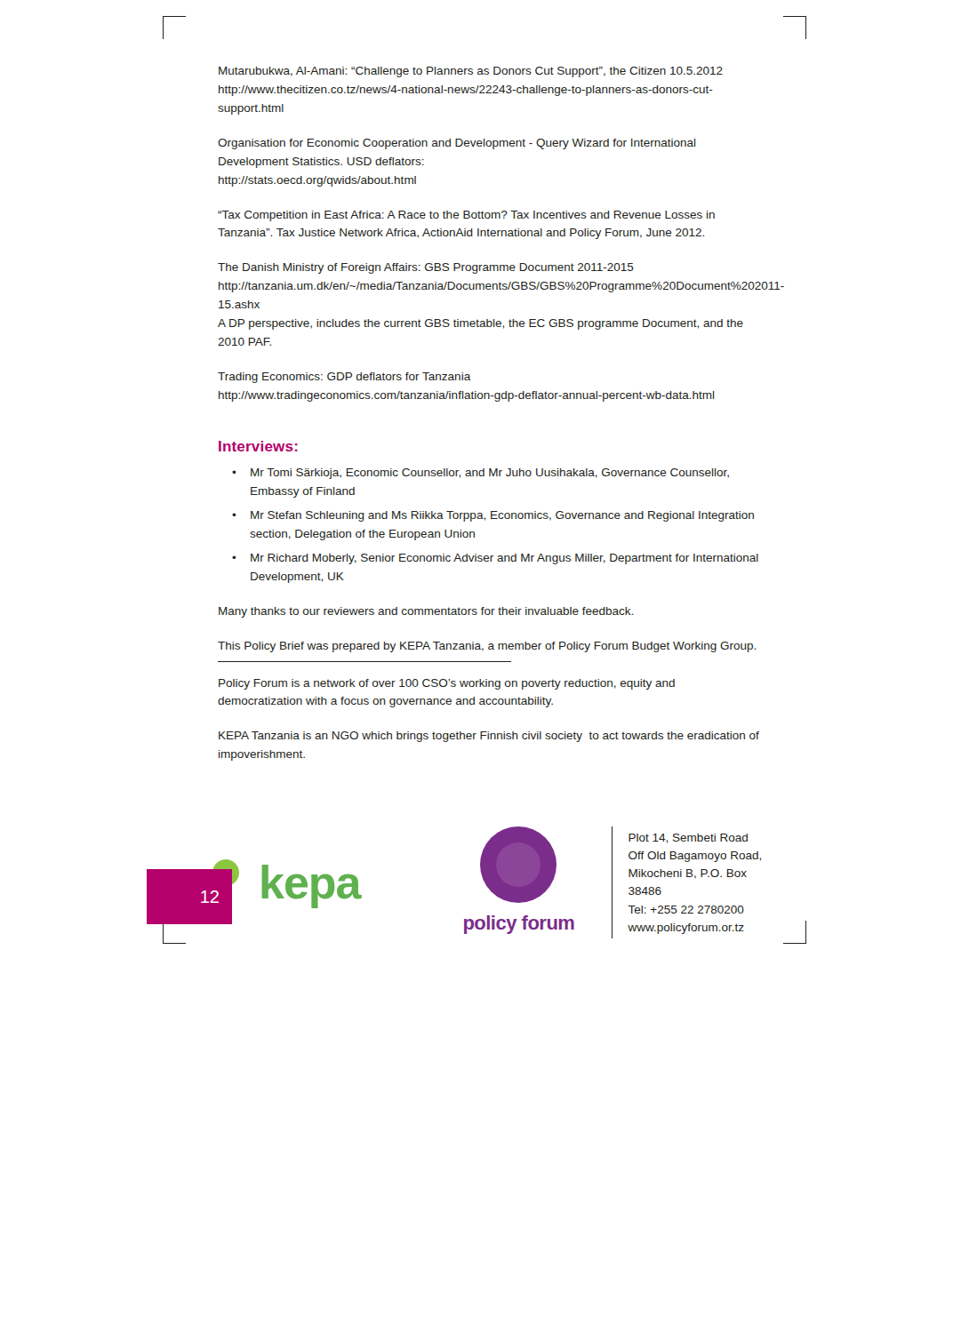Mutarubukwa, Al-Amani: “Challenge to Planners as Donors Cut Support”, the Citizen 10.5.2012
http://www.thecitizen.co.tz/news/4-national-news/22243-challenge-to-planners-as-donors-cut-support.html
Organisation for Economic Cooperation and Development - Query Wizard for International Development Statistics. USD deflators:
http://stats.oecd.org/qwids/about.html
“Tax Competition in East Africa: A Race to the Bottom? Tax Incentives and Revenue Losses in Tanzania”. Tax Justice Network Africa, ActionAid International and Policy Forum, June 2012.
The Danish Ministry of Foreign Affairs: GBS Programme Document 2011-2015
http://tanzania.um.dk/en/~/media/Tanzania/Documents/GBS/GBS%20Programme%20Document%202011-15.ashx
A DP perspective, includes the current GBS timetable, the EC GBS programme Document, and the 2010 PAF.
Trading Economics: GDP deflators for Tanzania
http://www.tradingeconomics.com/tanzania/inflation-gdp-deflator-annual-percent-wb-data.html
Interviews:
Mr Tomi Särkioja, Economic Counsellor, and Mr Juho Uusihakala, Governance Counsellor, Embassy of Finland
Mr Stefan Schleuning and Ms Riikka Torppa, Economics, Governance and Regional Integration section, Delegation of the European Union
Mr Richard Moberly, Senior Economic Adviser and Mr Angus Miller, Department for International Development, UK
Many thanks to our reviewers and commentators for their invaluable feedback.
This Policy Brief was prepared by KEPA Tanzania, a member of Policy Forum Budget Working Group.
Policy Forum is a network of over 100 CSO’s working on poverty reduction, equity and democratization with a focus on governance and accountability.
KEPA Tanzania is an NGO which brings together Finnish civil society to act towards the eradication of impoverishment.
kepa
policy forum
Plot 14, Sembeti Road
Off Old Bagamoyo Road,
Mikocheni B, P.O. Box 38486
Tel: +255 22 2780200
www.policyforum.or.tz
12